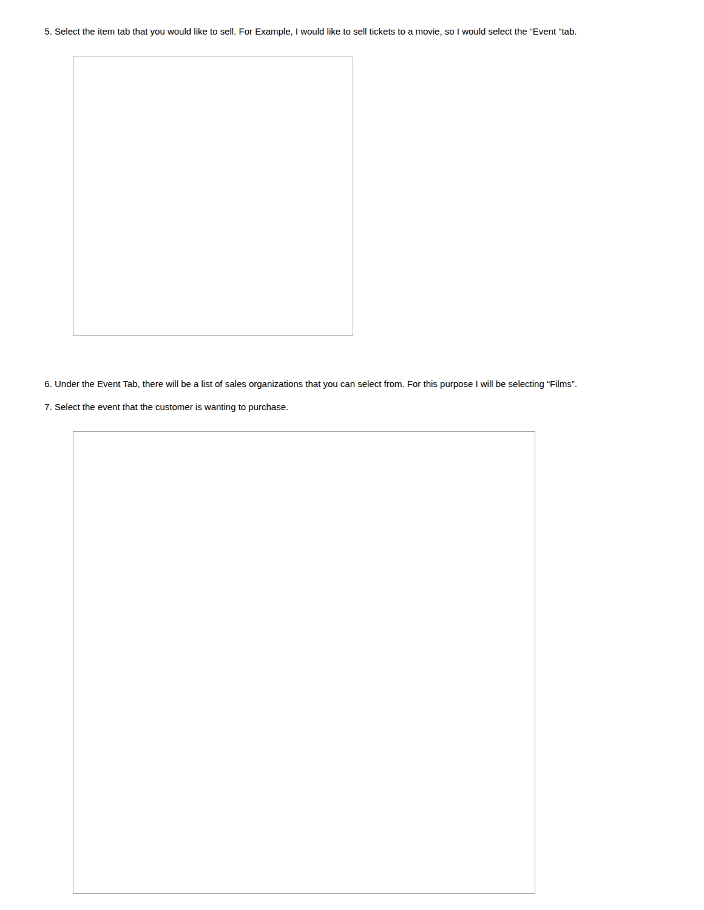Select the item tab that you would like to sell. For Example, I would like to sell tickets to a movie, so I would select the “Event “tab.
Under the Event Tab, there will be a list of sales organizations that you can select from. For this purpose I will be selecting “Films”.
Select the event that the customer is wanting to purchase.